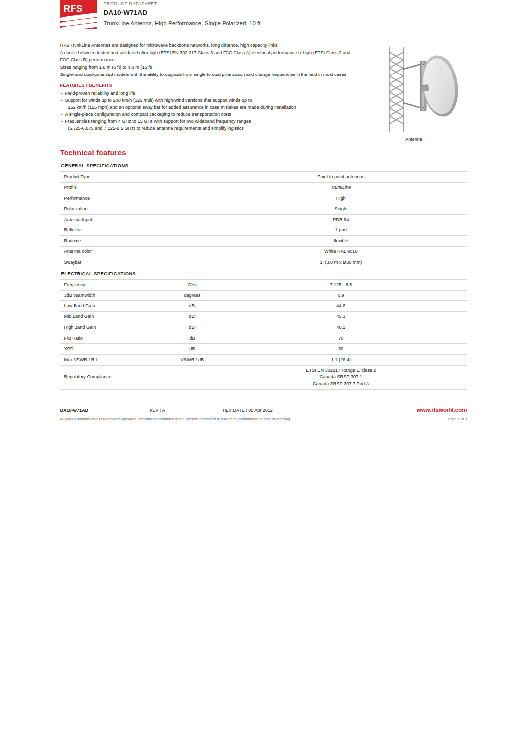RFS
PRODUCT DATASHEET
DA10-W71AD
TrunkLine Antenna, High Performance, Single Polarized, 10 ft
RFS TrunkLine Antennas are designed for microwave backbone networks, long distance, high capacity links
A choice between tested and validated ultra-high (ETSI EN 302 217 Class 3 and FCC Class A) electrical performance or high (ETSI Class 2 and FCC Class B) performance
Sizes ranging from 1.8 m (6 ft) to 4.6 m (15 ft)
Single- and dual-polarized models with the ability to upgrade from single to dual polarization and change frequencies in the field in most cases
FEATURES / BENEFITS
Field-proven reliability and long life
Support for winds up to 200 km/h (125 mph) with high-wind versions that support winds up to 252 km/h (155 mph) and an optional sway bar for added assurance in case mistakes are made during installation
A single-piece configuration and compact packaging to reduce transportation costs
Frequencies ranging from 4 GHz to 15 GHz with support for two wideband frequency ranges (5.725-6.875 and 7.125-8.5 GHz) to reduce antenna requirements and simplify logistics
Antenna
Technical features
GENERAL SPECIFICATIONS
| Product Type | | Point to point antennas |
| Profile | | TrunkLine |
| Performance | | High |
| Polarization | | Single |
| Antenna Input | | PDR 84 |
| Reflector | | 1-part |
| Radome | | flexible |
| Antenna color | | White RAL 9010 |
| Swaybar | | 1: (3.0 m x Ø60 mm) |
ELECTRICAL SPECIFICATIONS
| Frequency | GHz | 7.125 - 8.5 |
| 3dB beamwidth | degrees | 0.9 |
| Low Band Gain | dBi | 44.6 |
| Mid Band Gain | dBi | 45.3 |
| High Band Gain | dBi | 46.1 |
| F/B Ratio | dB | 70 |
| XPD | dB | 30 |
| Max VSWR / R L | VSWR / dB | 1.1 (26.4) |
| Regulatory Compliance | | ETSI EN 302217 Range 1, class 2 Canada SRSP 307.1 Canada SRSP 307.7 Part A |
DA10-W71AD
REV : A
REV DATE : 05 Apr 2012
www.rfsworld.com
All values nominal unless tolerances provided; information contained in the present datasheet is subject to confirmation at time of ordering
Page 1 of 3